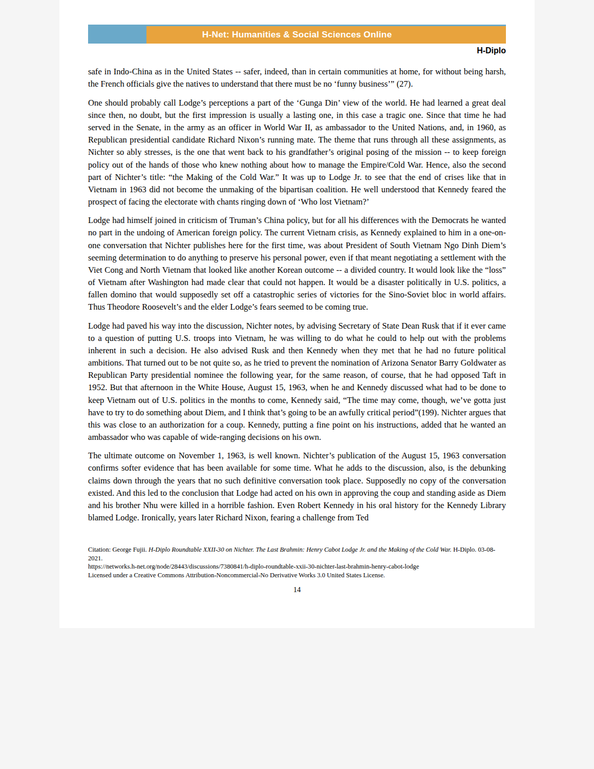H-Net: Humanities & Social Sciences Online
H-Diplo
safe in Indo-China as in the United States -- safer, indeed, than in certain communities at home, for without being harsh, the French officials give the natives to understand that there must be no ‘funny business’” (27).
One should probably call Lodge’s perceptions a part of the ‘Gunga Din’ view of the world. He had learned a great deal since then, no doubt, but the first impression is usually a lasting one, in this case a tragic one. Since that time he had served in the Senate, in the army as an officer in World War II, as ambassador to the United Nations, and, in 1960, as Republican presidential candidate Richard Nixon’s running mate. The theme that runs through all these assignments, as Nichter so ably stresses, is the one that went back to his grandfather’s original posing of the mission -- to keep foreign policy out of the hands of those who knew nothing about how to manage the Empire/Cold War. Hence, also the second part of Nichter’s title: “the Making of the Cold War.” It was up to Lodge Jr. to see that the end of crises like that in Vietnam in 1963 did not become the unmaking of the bipartisan coalition. He well understood that Kennedy feared the prospect of facing the electorate with chants ringing down of ‘Who lost Vietnam?’
Lodge had himself joined in criticism of Truman’s China policy, but for all his differences with the Democrats he wanted no part in the undoing of American foreign policy. The current Vietnam crisis, as Kennedy explained to him in a one-on-one conversation that Nichter publishes here for the first time, was about President of South Vietnam Ngo Dinh Diem’s seeming determination to do anything to preserve his personal power, even if that meant negotiating a settlement with the Viet Cong and North Vietnam that looked like another Korean outcome -- a divided country. It would look like the “loss” of Vietnam after Washington had made clear that could not happen. It would be a disaster politically in U.S. politics, a fallen domino that would supposedly set off a catastrophic series of victories for the Sino-Soviet bloc in world affairs. Thus Theodore Roosevelt’s and the elder Lodge’s fears seemed to be coming true.
Lodge had paved his way into the discussion, Nichter notes, by advising Secretary of State Dean Rusk that if it ever came to a question of putting U.S. troops into Vietnam, he was willing to do what he could to help out with the problems inherent in such a decision. He also advised Rusk and then Kennedy when they met that he had no future political ambitions. That turned out to be not quite so, as he tried to prevent the nomination of Arizona Senator Barry Goldwater as Republican Party presidential nominee the following year, for the same reason, of course, that he had opposed Taft in 1952. But that afternoon in the White House, August 15, 1963, when he and Kennedy discussed what had to be done to keep Vietnam out of U.S. politics in the months to come, Kennedy said, “The time may come, though, we’ve gotta just have to try to do something about Diem, and I think that’s going to be an awfully critical period”(199). Nichter argues that this was close to an authorization for a coup. Kennedy, putting a fine point on his instructions, added that he wanted an ambassador who was capable of wide-ranging decisions on his own.
The ultimate outcome on November 1, 1963, is well known. Nichter’s publication of the August 15, 1963 conversation confirms softer evidence that has been available for some time. What he adds to the discussion, also, is the debunking claims down through the years that no such definitive conversation took place. Supposedly no copy of the conversation existed. And this led to the conclusion that Lodge had acted on his own in approving the coup and standing aside as Diem and his brother Nhu were killed in a horrible fashion. Even Robert Kennedy in his oral history for the Kennedy Library blamed Lodge. Ironically, years later Richard Nixon, fearing a challenge from Ted
Citation: George Fujii. H-Diplo Roundtable XXII-30 on Nichter. The Last Brahmin: Henry Cabot Lodge Jr. and the Making of the Cold War. H-Diplo. 03-08-2021.
https://networks.h-net.org/node/28443/discussions/7380841/h-diplo-roundtable-xxii-30-nichter-last-brahmin-henry-cabot-lodge
Licensed under a Creative Commons Attribution-Noncommercial-No Derivative Works 3.0 United States License.
14